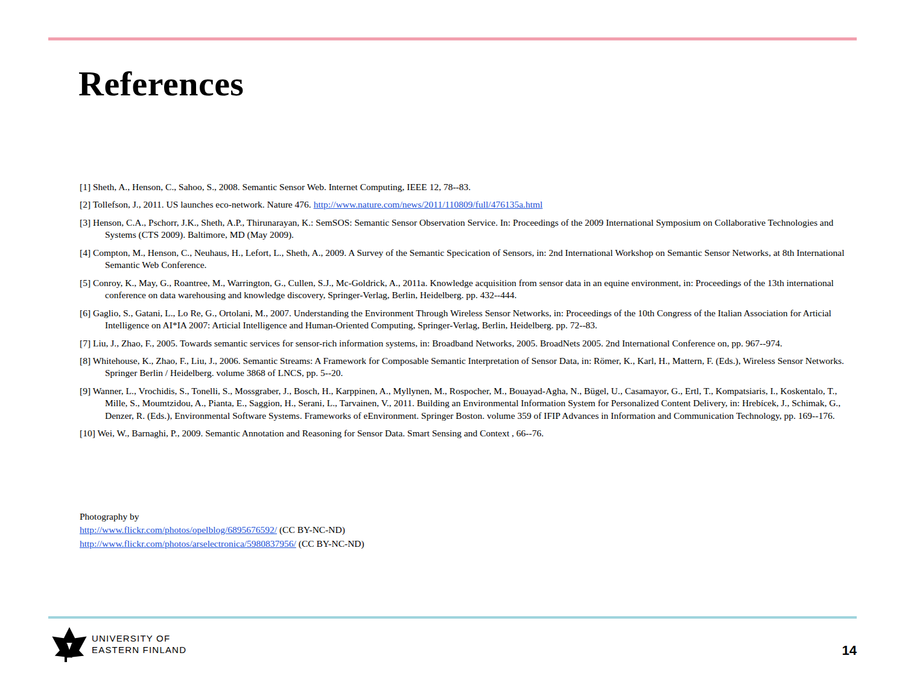References
[1] Sheth, A., Henson, C., Sahoo, S., 2008. Semantic Sensor Web. Internet Computing, IEEE 12, 78--83.
[2] Tollefson, J., 2011. US launches eco-network. Nature 476. http://www.nature.com/news/2011/110809/full/476135a.html
[3] Henson, C.A., Pschorr, J.K., Sheth, A.P., Thirunarayan, K.: SemSOS: Semantic Sensor Observation Service. In: Proceedings of the 2009 International Symposium on Collaborative Technologies and Systems (CTS 2009). Baltimore, MD (May 2009).
[4] Compton, M., Henson, C., Neuhaus, H., Lefort, L., Sheth, A., 2009. A Survey of the Semantic Specication of Sensors, in: 2nd International Workshop on Semantic Sensor Networks, at 8th International Semantic Web Conference.
[5] Conroy, K., May, G., Roantree, M., Warrington, G., Cullen, S.J., Mc-Goldrick, A., 2011a. Knowledge acquisition from sensor data in an equine environment, in: Proceedings of the 13th international conference on data warehousing and knowledge discovery, Springer-Verlag, Berlin, Heidelberg. pp. 432--444.
[6] Gaglio, S., Gatani, L., Lo Re, G., Ortolani, M., 2007. Understanding the Environment Through Wireless Sensor Networks, in: Proceedings of the 10th Congress of the Italian Association for Articial Intelligence on AI*IA 2007: Articial Intelligence and Human-Oriented Computing, Springer-Verlag, Berlin, Heidelberg. pp. 72--83.
[7] Liu, J., Zhao, F., 2005. Towards semantic services for sensor-rich information systems, in: Broadband Networks, 2005. BroadNets 2005. 2nd International Conference on, pp. 967--974.
[8] Whitehouse, K., Zhao, F., Liu, J., 2006. Semantic Streams: A Framework for Composable Semantic Interpretation of Sensor Data, in: Römer, K., Karl, H., Mattern, F. (Eds.), Wireless Sensor Networks. Springer Berlin / Heidelberg. volume 3868 of LNCS, pp. 5--20.
[9] Wanner, L., Vrochidis, S., Tonelli, S., Mossgraber, J., Bosch, H., Karppinen, A., Myllynen, M., Rospocher, M., Bouayad-Agha, N., Bügel, U., Casamayor, G., Ertl, T., Kompatsiaris, I., Koskentalo, T., Mille, S., Moumtzidou, A., Pianta, E., Saggion, H., Serani, L., Tarvainen, V., 2011. Building an Environmental Information System for Personalized Content Delivery, in: Hrebícek, J., Schimak, G., Denzer, R. (Eds.), Environmental Software Systems. Frameworks of eEnvironment. Springer Boston. volume 359 of IFIP Advances in Information and Communication Technology, pp. 169--176.
[10] Wei, W., Barnaghi, P., 2009. Semantic Annotation and Reasoning for Sensor Data. Smart Sensing and Context , 66--76.
Photography by
http://www.flickr.com/photos/opelblog/6895676592/ (CC BY-NC-ND)
http://www.flickr.com/photos/arselectronica/5980837956/ (CC BY-NC-ND)
UNIVERSITY OF
EASTERN FINLAND
14